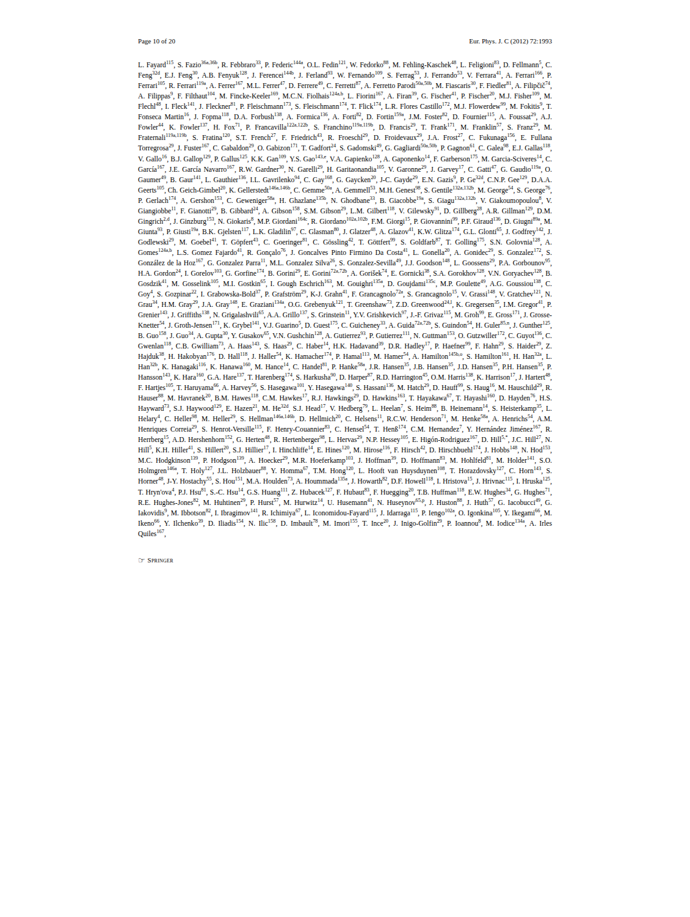Page 10 of 20
Eur. Phys. J. C (2012) 72:1993
L. Fayard115, S. Fazio36a,36b, R. Febbraro33, P. Federic144a, O.L. Fedin121, W. Fedorko88, M. Fehling-Kaschek48, L. Feligioni83, D. Fellmann5, C. Feng32d, E.J. Feng30, A.B. Fenyuk128, J. Ferencei144b, J. Ferland93, W. Fernando109, S. Ferrag53, J. Ferrando53, V. Ferrara41, A. Ferrari166, P. Ferrari105, R. Ferrari119a, A. Ferrer167, M.L. Ferrer47, D. Ferrere49, C. Ferretti87, A. Ferretto Parodi50a,50b, M. Fiascaris30, F. Fiedler81, A. Filipčič74, A. Filippas9, F. Filthaut104, M. Fincke-Keeler169, M.C.N. Fiolhais124a,b, L. Fiorini167, A. Firan39, G. Fischer41, P. Fischer20, M.J. Fisher109, M. Flechl48, I. Fleck141, J. Fleckner81, P. Fleischmann173, S. Fleischmann174, T. Flick174, L.R. Flores Castillo172, M.J. Flowerdew99, M. Fokitis9, T. Fonseca Martin16, J. Fopma118, D.A. Forbush138, A. Formica136, A. Forti82, D. Fortin159a, J.M. Foster82, D. Fournier115, A. Foussat29, A.J. Fowler44, K. Fowler137, H. Fox71, P. Francavilla122a,122b, S. Franchino119a,119b, D. Francis29, T. Frank171, M. Franklin57, S. Franz29, M. Fraternali119a,119b, S. Fratina120, S.T. French27, F. Friedrich43, R. Froeschl29, D. Froidevaux29, J.A. Frost27, C. Fukunaga156, E. Fullana Torregrosa29, J. Fuster167, C. Gabaldon29, O. Gabizon171, T. Gadfort24, S. Gadomski49, G. Gagliardi50a,50b, P. Gagnon61, C. Galea98, E.J. Gallas118, V. Gallo16, B.J. Gallop129, P. Gallus125, K.K. Gan109, Y.S. Gao143,e, V.A. Gapienko128, A. Gaponenko14, F. Garberson175, M. Garcia-Sciveres14, C. García167, J.E. García Navarro167, R.W. Gardner30, N. Garelli29, H. Garitaonandia105, V. Garonne29, J. Garvey17, C. Gatti47, G. Gaudio119a, O. Gaumer49, B. Gaur141, L. Gauthier136, I.L. Gavrilenko94, C. Gay168, G. Gaycken20, J-C. Gayde29, E.N. Gazis9, P. Ge32d, C.N.P. Gee129, D.A.A. Geerts105, Ch. Geich-Gimbel20, K. Gellerstedt146a,146b, C. Gemme50a, A. Gemmell53, M.H. Genest98, S. Gentile132a,132b, M. George54, S. George76, P. Gerlach174, A. Gershon153, C. Geweniger58a, H. Ghazlane135b, N. Ghodbane33, B. Giacobbe19a, S. Giagu132a,132b, V. Giakoumopoulou8, V. Giangiobbe11, F. Gianotti29, B. Gibbard24, A. Gibson158, S.M. Gibson29, L.M. Gilbert118, V. Gilewsky91, D. Gillberg28, A.R. Gillman129, D.M. Gingrich2,d, J. Ginzburg153, N. Giokaris8, M.P. Giordani164c, R. Giordano102a,102b, F.M. Giorgi15, P. Giovannini99, P.F. Giraud136, D. Giugni89a, M. Giunta93, P. Giusti19a, B.K. Gjelsten117, L.K. Gladilin97, C. Glasman80, J. Glatzer48, A. Glazov41, K.W. Glitza174, G.L. Glonti65, J. Godfrey142, J. Godlewski29, M. Goebel41, T. Göpfert43, C. Goeringer81, C. Gössling42, T. Göttfert99, S. Goldfarb87, T. Golling175, S.N. Golovnia128, A. Gomes124a,b, L.S. Gomez Fajardo41, R. Gonçalo76, J. Goncalves Pinto Firmino Da Costa41, L. Gonella20, A. Gonidec29, S. Gonzalez172, S. González de la Hoz167, G. Gonzalez Parra11, M.L. Gonzalez Silva26, S. Gonzalez-Sevilla49, J.J. Goodson148, L. Goossens29, P.A. Gorbounov95, H.A. Gordon24, I. Gorelov103, G. Gorfine174, B. Gorini29, E. Gorini72a,72b, A. Gorišek74, E. Gornicki38, S.A. Gorokhov128, V.N. Goryachev128, B. Gosdzik41, M. Gosselink105, M.I. Gostkin65, I. Gough Eschrich163, M. Gouighri135a, D. Goujdami135c, M.P. Goulette49, A.G. Goussiou138, C. Goy4, S. Gozpinar22, I. Grabowska-Bold37, P. Grafström29, K-J. Grahn41, F. Grancagnolo72a, S. Grancagnolo15, V. Grassi148, V. Gratchev121, N. Grau34, H.M. Gray29, J.A. Gray148, E. Graziani134a, O.G. Grebenyuk121, T. Greenshaw73, Z.D. Greenwood24,l, K. Gregersen35, I.M. Gregor41, P. Grenier143, J. Griffiths138, N. Grigalashvili65, A.A. Grillo137, S. Grinstein11, Y.V. Grishkevich97, J.-F. Grivaz115, M. Groh99, E. Gross171, J. Grosse-Knetter54, J. Groth-Jensen171, K. Grybel141, V.J. Guarino5, D. Guest175, C. Guicheney33, A. Guida72a,72b, S. Guindon54, H. Guler85,n, J. Gunther125, B. Guo158, J. Guo34, A. Gupta30, Y. Gusakov65, V.N. Gushchin128, A. Gutierrez93, P. Gutierrez111, N. Guttman153, O. Gutzwiller172, C. Guyot136, C. Gwenlan118, C.B. Gwilliam73, A. Haas143, S. Haas29, C. Haber14, H.K. Hadavand39, D.R. Hadley17, P. Haefner99, F. Hahn29, S. Haider29, Z. Hajduk38, H. Hakobyan176, D. Hall118, J. Haller54, K. Hamacher174, P. Hamal113, M. Hamer54, A. Hamilton145b,o, S. Hamilton161, H. Han32a, L. Han32b, K. Hanagaki116, K. Hanawa160, M. Hance14, C. Handel81, P. Hanke58a, J.R. Hansen35, J.B. Hansen35, J.D. Hansen35, P.H. Hansen35, P. Hansson143, K. Hara160, G.A. Hare137, T. Harenberg174, S. Harkusha90, D. Harper87, R.D. Harrington45, O.M. Harris138, K. Harrison17, J. Hartert48, F. Hartjes105, T. Haruyama66, A. Harvey56, S. Hasegawa101, Y. Hasegawa140, S. Hassani136, M. Hatch29, D. Hauff99, S. Haug16, M. Hauschild29, R. Hauser88, M. Havranek20, B.M. Hawes118, C.M. Hawkes17, R.J. Hawkings29, D. Hawkins163, T. Hayakawa67, T. Hayashi160, D. Hayden76, H.S. Hayward73, S.J. Haywood129, E. Hazen21, M. He32d, S.J. Head17, V. Hedberg79, L. Heelan7, S. Heim88, B. Heinemann14, S. Heisterkamp35, L. Helary4, C. Heller98, M. Heller29, S. Hellman146a,146b, D. Hellmich20, C. Helsens11, R.C.W. Henderson71, M. Henke58a, A. Henrichs54, A.M. Henriques Correia29, S. Henrot-Versille115, F. Henry-Couannier83, C. Hensel54, T. Henß174, C.M. Hernandez7, Y. Hernández Jiménez167, R. Herrberg15, A.D. Hershenhorn152, G. Herten48, R. Hertenberger98, L. Hervas29, N.P. Hessey105, E. Higón-Rodriguez167, D. Hill5,*, J.C. Hill27, N. Hill5, K.H. Hiller41, S. Hillert20, S.J. Hillier17, I. Hinchliffe14, E. Hines120, M. Hirose116, F. Hirsch42, D. Hirschbuehl174, J. Hobbs148, N. Hod153, M.C. Hodgkinson139, P. Hodgson139, A. Hoecker29, M.R. Hoeferkamp103, J. Hoffman39, D. Hoffmann83, M. Hohlfeld81, M. Holder141, S.O. Holmgren146a, T. Holy127, J.L. Holzbauer88, Y. Homma67, T.M. Hong120, L. Hooft van Huysduynen108, T. Horazdovsky127, C. Horn143, S. Horner48, J-Y. Hostachy55, S. Hou151, M.A. Houlden73, A. Hoummada135a, J. Howarth82, D.F. Howell118, I. Hristova15, J. Hrivnac115, I. Hruska125, T. Hryn'ova4, P.J. Hsu81, S.-C. Hsu14, G.S. Huang111, Z. Hubacek127, F. Hubaut83, F. Huegging20, T.B. Huffman118, E.W. Hughes34, G. Hughes71, R.E. Hughes-Jones82, M. Huhtinen29, P. Hurst57, M. Hurwitz14, U. Husemann41, N. Huseynov65,p, J. Huston88, J. Huth57, G. Iacobucci49, G. Iakovidis9, M. Ibbotson82, I. Ibragimov141, R. Ichimiya67, L. Iconomidou-Fayard115, J. Idarraga115, P. Iengo102a, O. Igonkina105, Y. Ikegami66, M. Ikeno66, Y. Ilchenko39, D. Iliadis154, N. Ilic158, D. Imbault78, M. Imori155, T. Ince20, J. Inigo-Golfin29, P. Ioannou8, M. Iodice134a, A. Irles Quiles167,
☞Springer